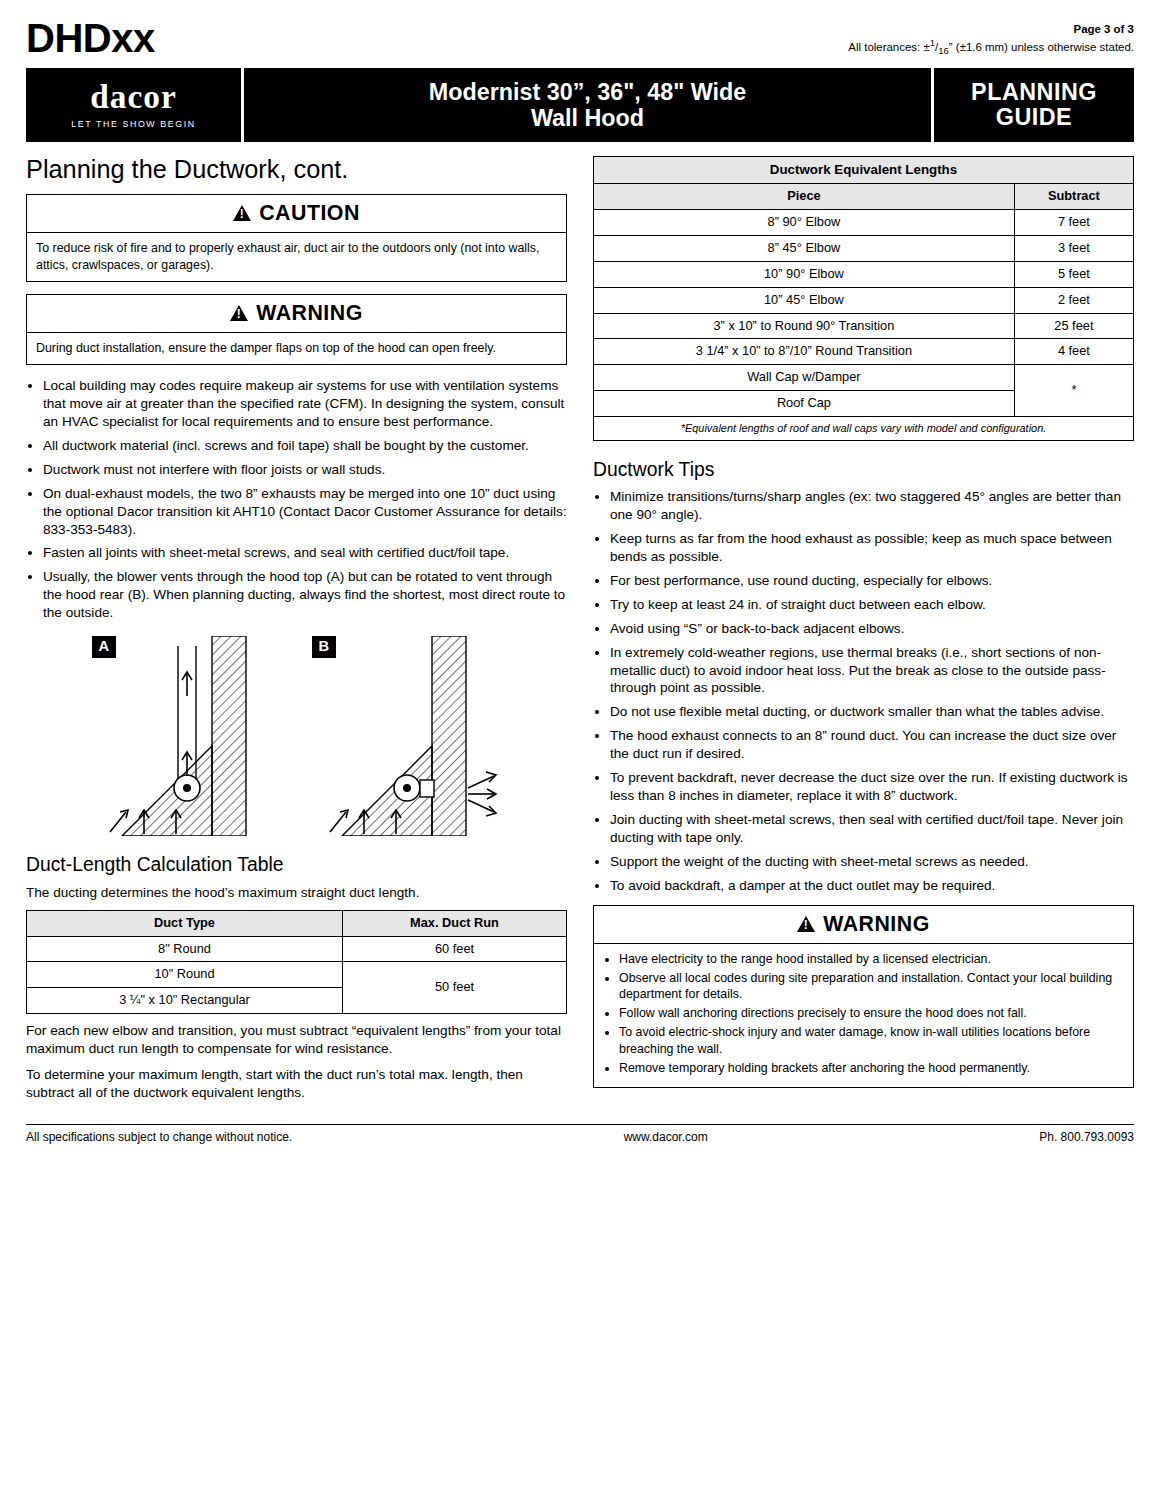DHDxx
Page 3 of 3
All tolerances: ±1/16” (±1.6 mm) unless otherwise stated.
dacor
Let the show begin
Modernist 30”, 36", 48" Wide
Wall Hood
PLANNING
GUIDE
Planning the Ductwork, cont.
CAUTION
To reduce risk of fire and to properly exhaust air, duct air to the outdoors only (not into walls, attics, crawlspaces, or garages).
WARNING
During duct installation, ensure the damper flaps on top of the hood can open freely.
Local building may codes require makeup air systems for use with ventilation systems that move air at greater than the specified rate (CFM). In designing the system, consult an HVAC specialist for local requirements and to ensure best performance.
All ductwork material (incl. screws and foil tape) shall be bought by the customer.
Ductwork must not interfere with floor joists or wall studs.
On dual-exhaust models, the two 8” exhausts may be merged into one 10” duct using the optional Dacor transition kit AHT10 (Contact Dacor Customer Assurance for details: 833-353-5483).
Fasten all joints with sheet-metal screws, and seal with certified duct/foil tape.
Usually, the blower vents through the hood top (A) but can be rotated to vent through the hood rear (B). When planning ducting, always find the shortest, most direct route to the outside.
A
B
Duct-Length Calculation Table
The ducting determines the hood’s maximum straight duct length.
| Duct Type | Max. Duct Run |
| --- | --- |
| 8" Round | 60 feet |
| 10" Round | 50 feet |
| 3 ¼" x 10" Rectangular |
For each new elbow and transition, you must subtract “equivalent lengths” from your total maximum duct run length to compensate for wind resistance.
To determine your maximum length, start with the duct run’s total max. length, then subtract all of the ductwork equivalent lengths.
Ductwork Equivalent Lengths
| Piece | Subtract |
| --- | --- |
| 8” 90° Elbow | 7 feet |
| 8” 45° Elbow | 3 feet |
| 10” 90° Elbow | 5 feet |
| 10” 45° Elbow | 2 feet |
| 3” x 10” to Round 90° Transition | 25 feet |
| 3 1/4” x 10” to 8”/10” Round Transition | 4 feet |
| Wall Cap w/Damper | * |
| Roof Cap |
| *Equivalent lengths of roof and wall caps vary with model and configuration. |
Ductwork Tips
Minimize transitions/turns/sharp angles (ex: two staggered 45° angles are better than one 90° angle).
Keep turns as far from the hood exhaust as possible; keep as much space between bends as possible.
For best performance, use round ducting, especially for elbows.
Try to keep at least 24 in. of straight duct between each elbow.
Avoid using “S” or back-to-back adjacent elbows.
In extremely cold-weather regions, use thermal breaks (i.e., short sections of non-metallic duct) to avoid indoor heat loss. Put the break as close to the outside pass-through point as possible.
Do not use flexible metal ducting, or ductwork smaller than what the tables advise.
The hood exhaust connects to an 8” round duct. You can increase the duct size over the duct run if desired.
To prevent backdraft, never decrease the duct size over the run. If existing ductwork is less than 8 inches in diameter, replace it with 8” ductwork.
Join ducting with sheet-metal screws, then seal with certified duct/foil tape. Never join ducting with tape only.
Support the weight of the ducting with sheet-metal screws as needed.
To avoid backdraft, a damper at the duct outlet may be required.
WARNING
Have electricity to the range hood installed by a licensed electrician.
Observe all local codes during site preparation and installation. Contact your local building department for details.
Follow wall anchoring directions precisely to ensure the hood does not fall.
To avoid electric-shock injury and water damage, know in-wall utilities locations before breaching the wall.
Remove temporary holding brackets after anchoring the hood permanently.
All specifications subject to change without notice.
www.dacor.com
Ph. 800.793.0093